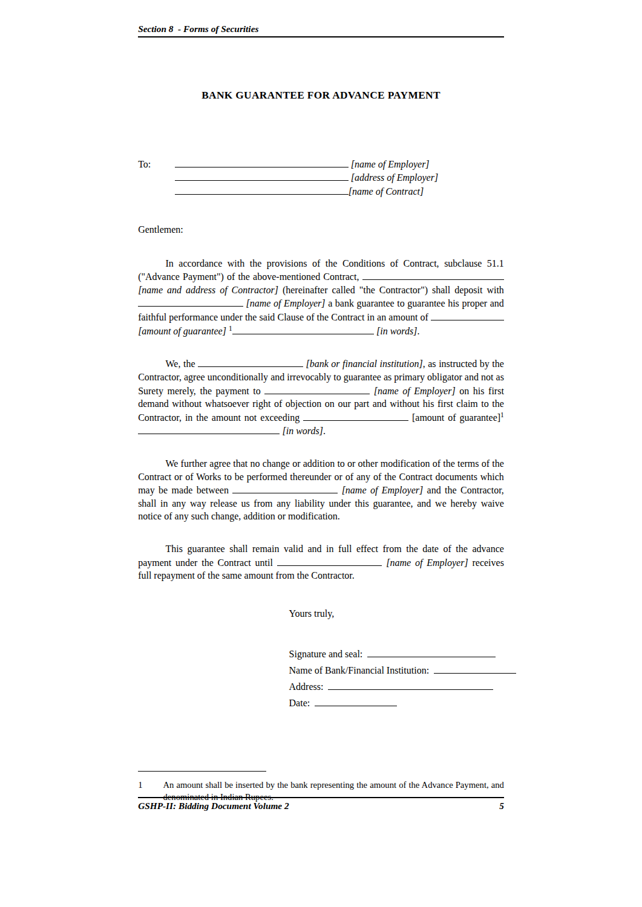Section 8 - Forms of Securities
BANK GUARANTEE FOR ADVANCE PAYMENT
| To: | [name of Employer] |
| | [address of Employer] |
| | [name of Contract] |
Gentlemen:
In accordance with the provisions of the Conditions of Contract, subclause 51.1 ("Advance Payment") of the above-mentioned Contract, [name and address of Contractor] (hereinafter called "the Contractor") shall deposit with [name of Employer] a bank guarantee to guarantee his proper and faithful performance under the said Clause of the Contract in an amount of [amount of guarantee] 1 [in words].
We, the [bank or financial institution], as instructed by the Contractor, agree unconditionally and irrevocably to guarantee as primary obligator and not as Surety merely, the payment to [name of Employer] on his first demand without whatsoever right of objection on our part and without his first claim to the Contractor, in the amount not exceeding [amount of guarantee]1 [in words].
We further agree that no change or addition to or other modification of the terms of the Contract or of Works to be performed thereunder or of any of the Contract documents which may be made between [name of Employer] and the Contractor, shall in any way release us from any liability under this guarantee, and we hereby waive notice of any such change, addition or modification.
This guarantee shall remain valid and in full effect from the date of the advance payment under the Contract until [name of Employer] receives full repayment of the same amount from the Contractor.
Yours truly,
Signature and seal:
Name of Bank/Financial Institution:
Address:
Date:
1 An amount shall be inserted by the bank representing the amount of the Advance Payment, and denominated in Indian Rupees.
GSHP-II: Bidding Document Volume 2 5